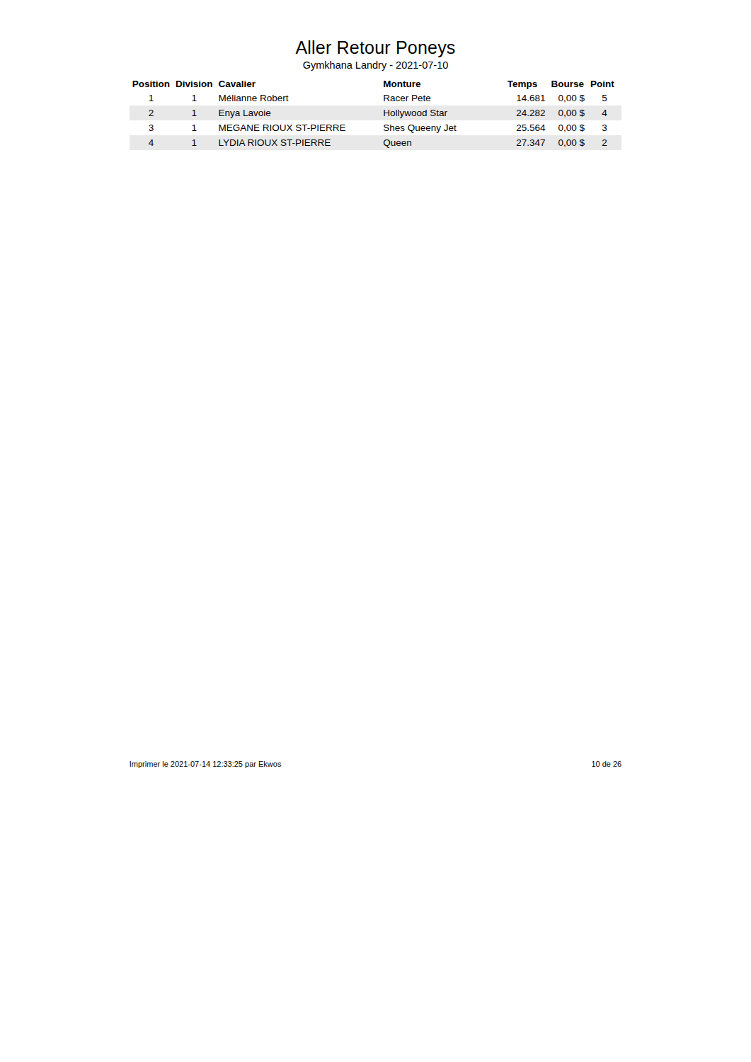Aller Retour Poneys
Gymkhana Landry - 2021-07-10
| Position | Division | Cavalier | Monture | Temps | Bourse | Point |
| --- | --- | --- | --- | --- | --- | --- |
| 1 | 1 | Mélianne Robert | Racer Pete | 14.681 | 0,00 $ | 5 |
| 2 | 1 | Enya Lavoie | Hollywood Star | 24.282 | 0,00 $ | 4 |
| 3 | 1 | MEGANE RIOUX ST-PIERRE | Shes Queeny Jet | 25.564 | 0,00 $ | 3 |
| 4 | 1 | LYDIA RIOUX ST-PIERRE | Queen | 27.347 | 0,00 $ | 2 |
Imprimer le 2021-07-14 12:33:25 par Ekwos 10 de 26